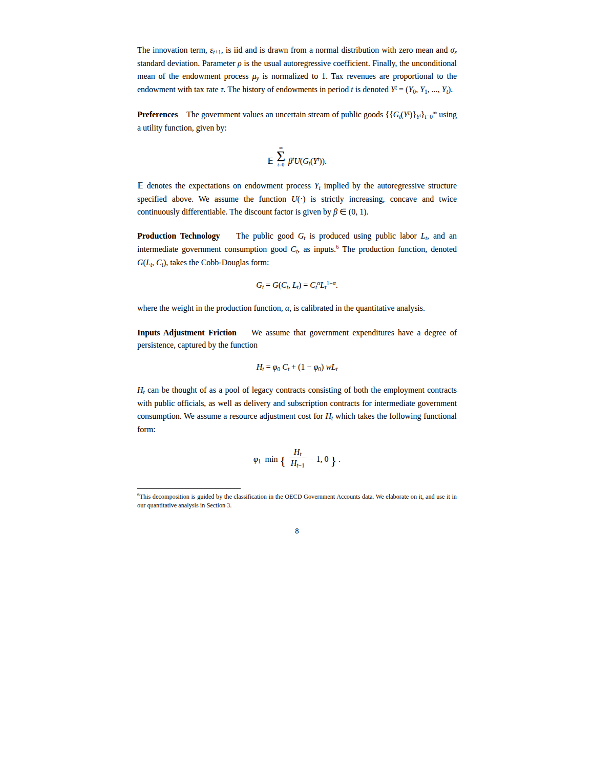The innovation term, εt+1, is iid and is drawn from a normal distribution with zero mean and σε standard deviation. Parameter ρ is the usual autoregressive coefficient. Finally, the unconditional mean of the endowment process μy is normalized to 1. Tax revenues are proportional to the endowment with tax rate τ. The history of endowments in period t is denoted Yt = (Y 0, Y 1, ..., Yt).
Preferences The government values an uncertain stream of public goods {{Gt(Yt)}Yt}t=0∞ using a utility function, given by:
𝔼 ∞ Σ t=0 βtU(Gt(Yt)).
𝔼 denotes the expectations on endowment process Yt implied by the autoregressive structure specified above. We assume the function U(·) is strictly increasing, concave and twice continuously differentiable. The discount factor is given by β ∈ (0, 1).
Production Technology The public good Gt is produced using public labor Lt, and an intermediate government consumption good Ct, as inputs.6 The production function, denoted G(Lt, Ct), takes the Cobb-Douglas form:
Gt = G(Ct, Lt) = CtαLt 1−α.
where the weight in the production function, α, is calibrated in the quantitative analysis.
Inputs Adjustment Friction We assume that government expenditures have a degree of persistence, captured by the function
Ht = φ 0 Ct + (1 − φ 0) wL t
Ht can be thought of as a pool of legacy contracts consisting of both the employment contracts with public officials, as well as delivery and subscription contracts for intermediate government consumption. We assume a resource adjustment cost for Ht which takes the following functional form:
φ 1 min { Ht Ht−1 − 1, 0 } .
6This decomposition is guided by the classification in the OECD Government Accounts data. We elaborate on it, and use it in our quantitative analysis in Section 3.
8